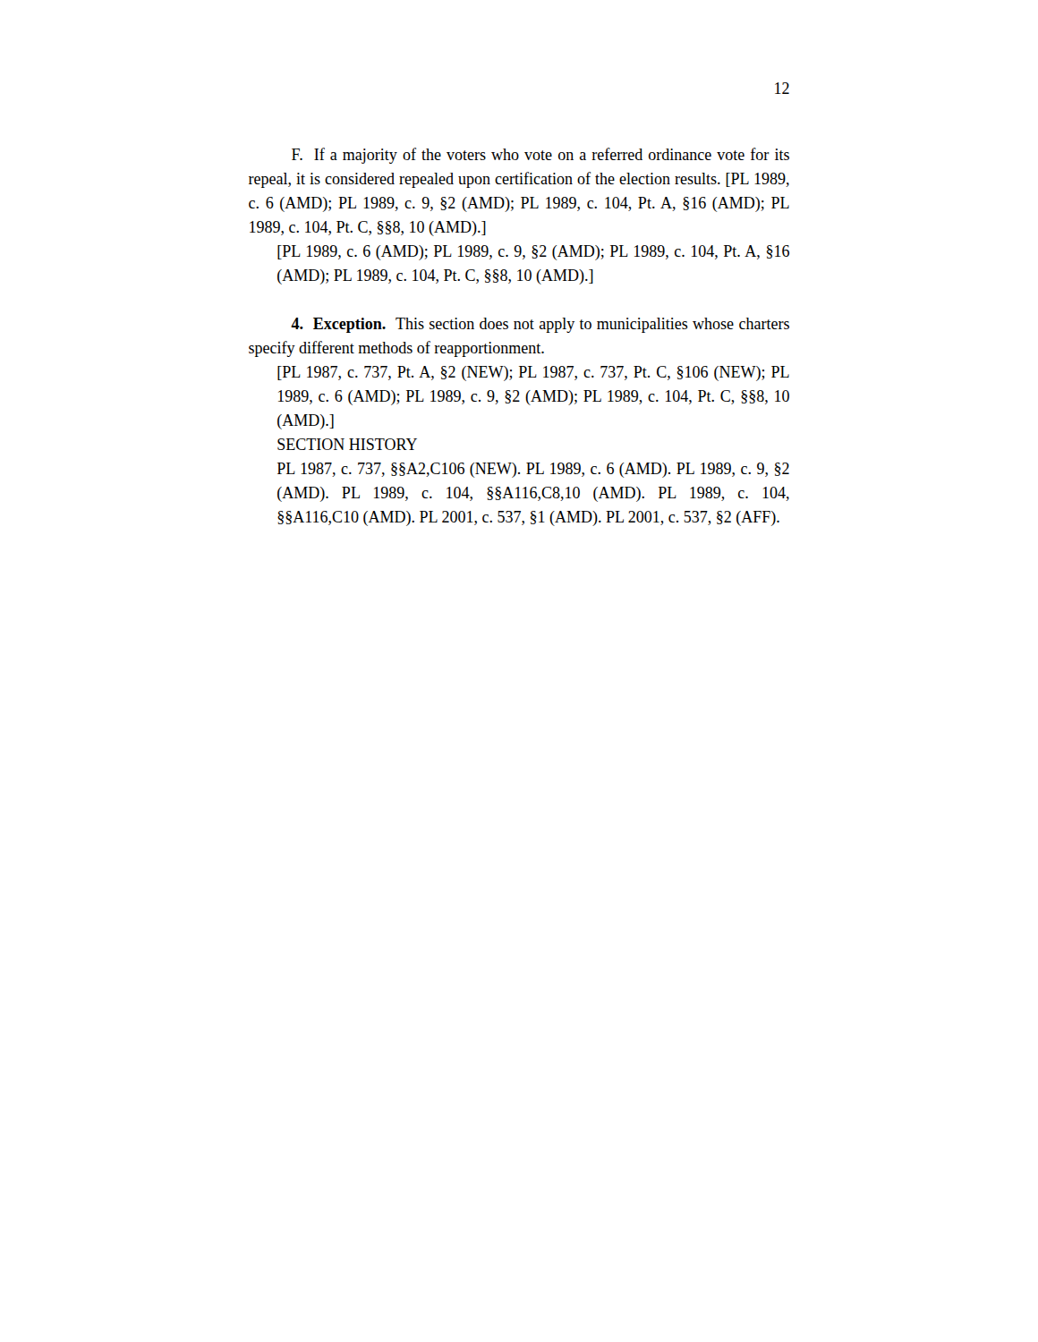12
F. If a majority of the voters who vote on a referred ordinance vote for its repeal, it is considered repealed upon certification of the election results. [PL 1989, c. 6 (AMD); PL 1989, c. 9, §2 (AMD); PL 1989, c. 104, Pt. A, §16 (AMD); PL 1989, c. 104, Pt. C, §§8, 10 (AMD).]
[PL 1989, c. 6 (AMD); PL 1989, c. 9, §2 (AMD); PL 1989, c. 104, Pt. A, §16 (AMD); PL 1989, c. 104, Pt. C, §§8, 10 (AMD).]
4. Exception. This section does not apply to municipalities whose charters specify different methods of reapportionment.
[PL 1987, c. 737, Pt. A, §2 (NEW); PL 1987, c. 737, Pt. C, §106 (NEW); PL 1989, c. 6 (AMD); PL 1989, c. 9, §2 (AMD); PL 1989, c. 104, Pt. C, §§8, 10 (AMD).]
SECTION HISTORY
PL 1987, c. 737, §§A2,C106 (NEW). PL 1989, c. 6 (AMD). PL 1989, c. 9, §2 (AMD). PL 1989, c. 104, §§A116,C8,10 (AMD). PL 1989, c. 104, §§A116,C10 (AMD). PL 2001, c. 537, §1 (AMD). PL 2001, c. 537, §2 (AFF).